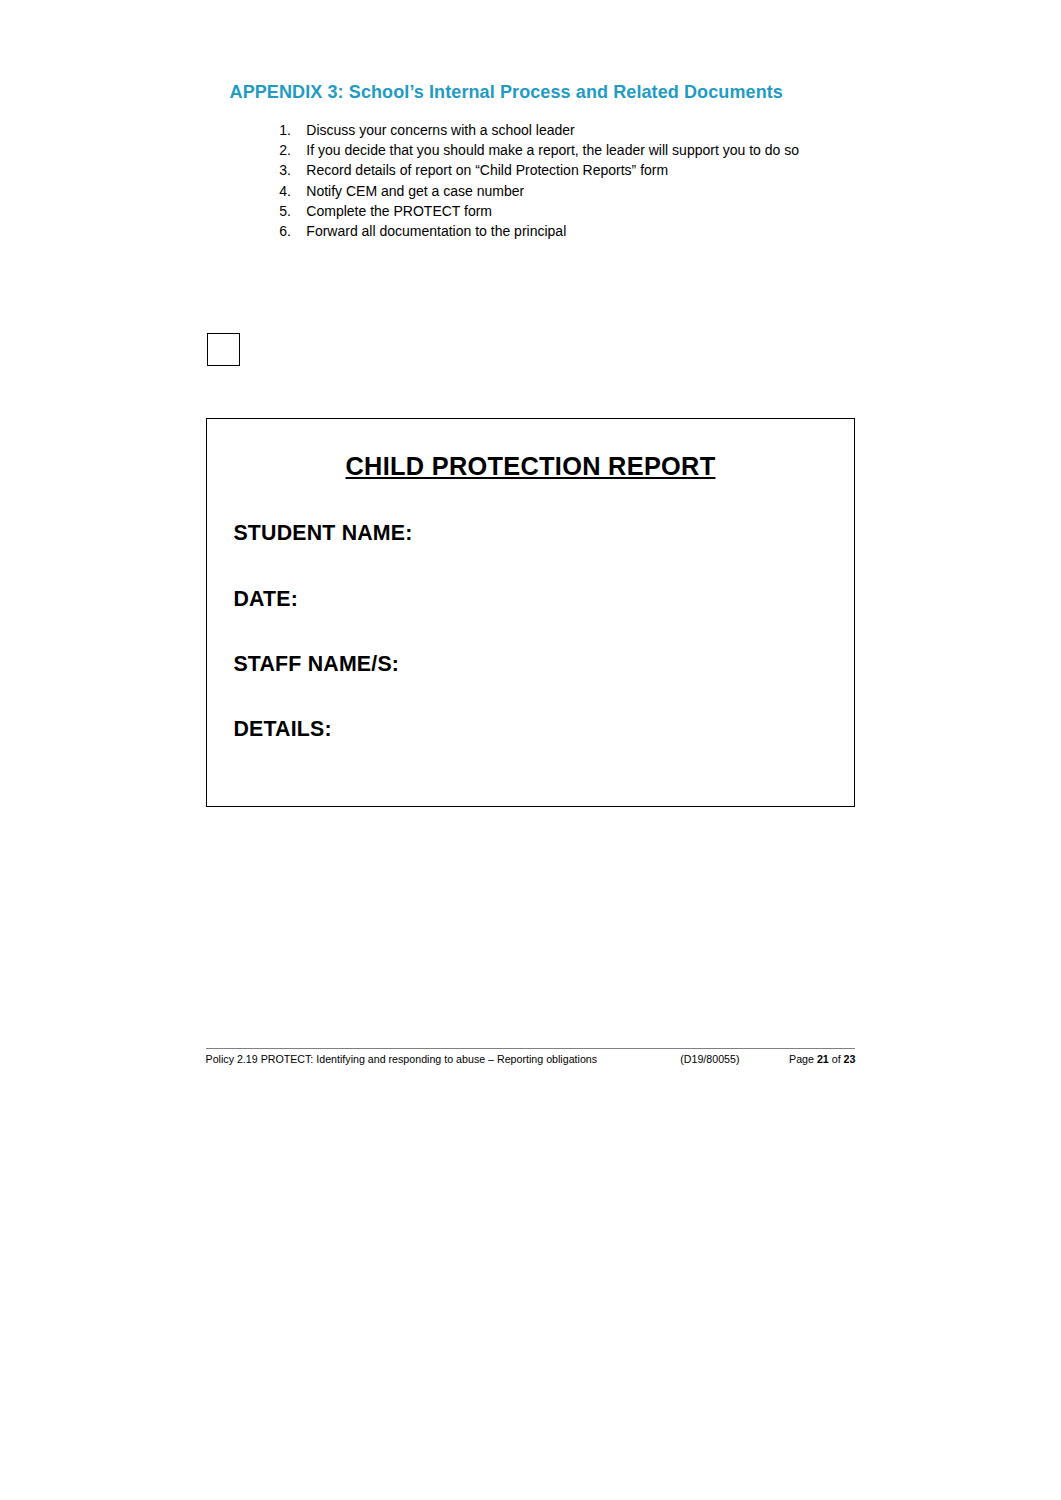APPENDIX 3: School’s Internal Process and Related Documents
Discuss your concerns with a school leader
If you decide that you should make a report, the leader will support you to do so
Record details of report on “Child Protection Reports” form
Notify CEM and get a case number
Complete the PROTECT form
Forward all documentation to the principal
CHILD PROTECTION REPORT
STUDENT NAME:
DATE:
STAFF NAME/S:
DETAILS:
Policy 2.19 PROTECT: Identifying and responding to abuse – Reporting obligations (D19/80055) Page 21 of 23